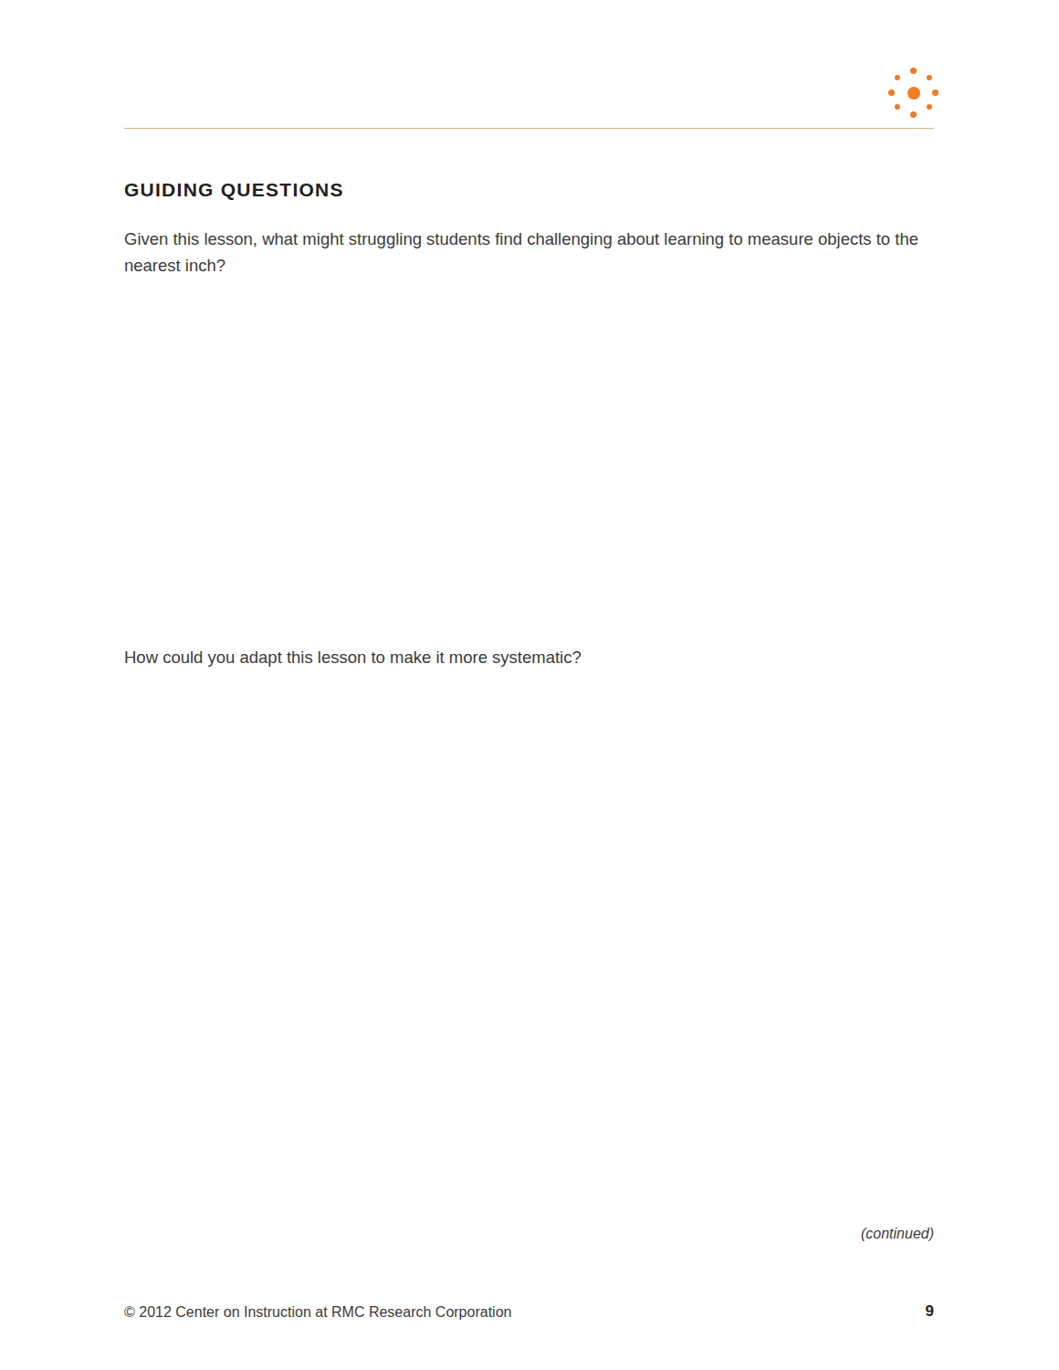GUIDING QUESTIONS
Given this lesson, what might struggling students find challenging about learning to measure objects to the nearest inch?
How could you adapt this lesson to make it more systematic?
(continued)
© 2012 Center on Instruction at RMC Research Corporation
9